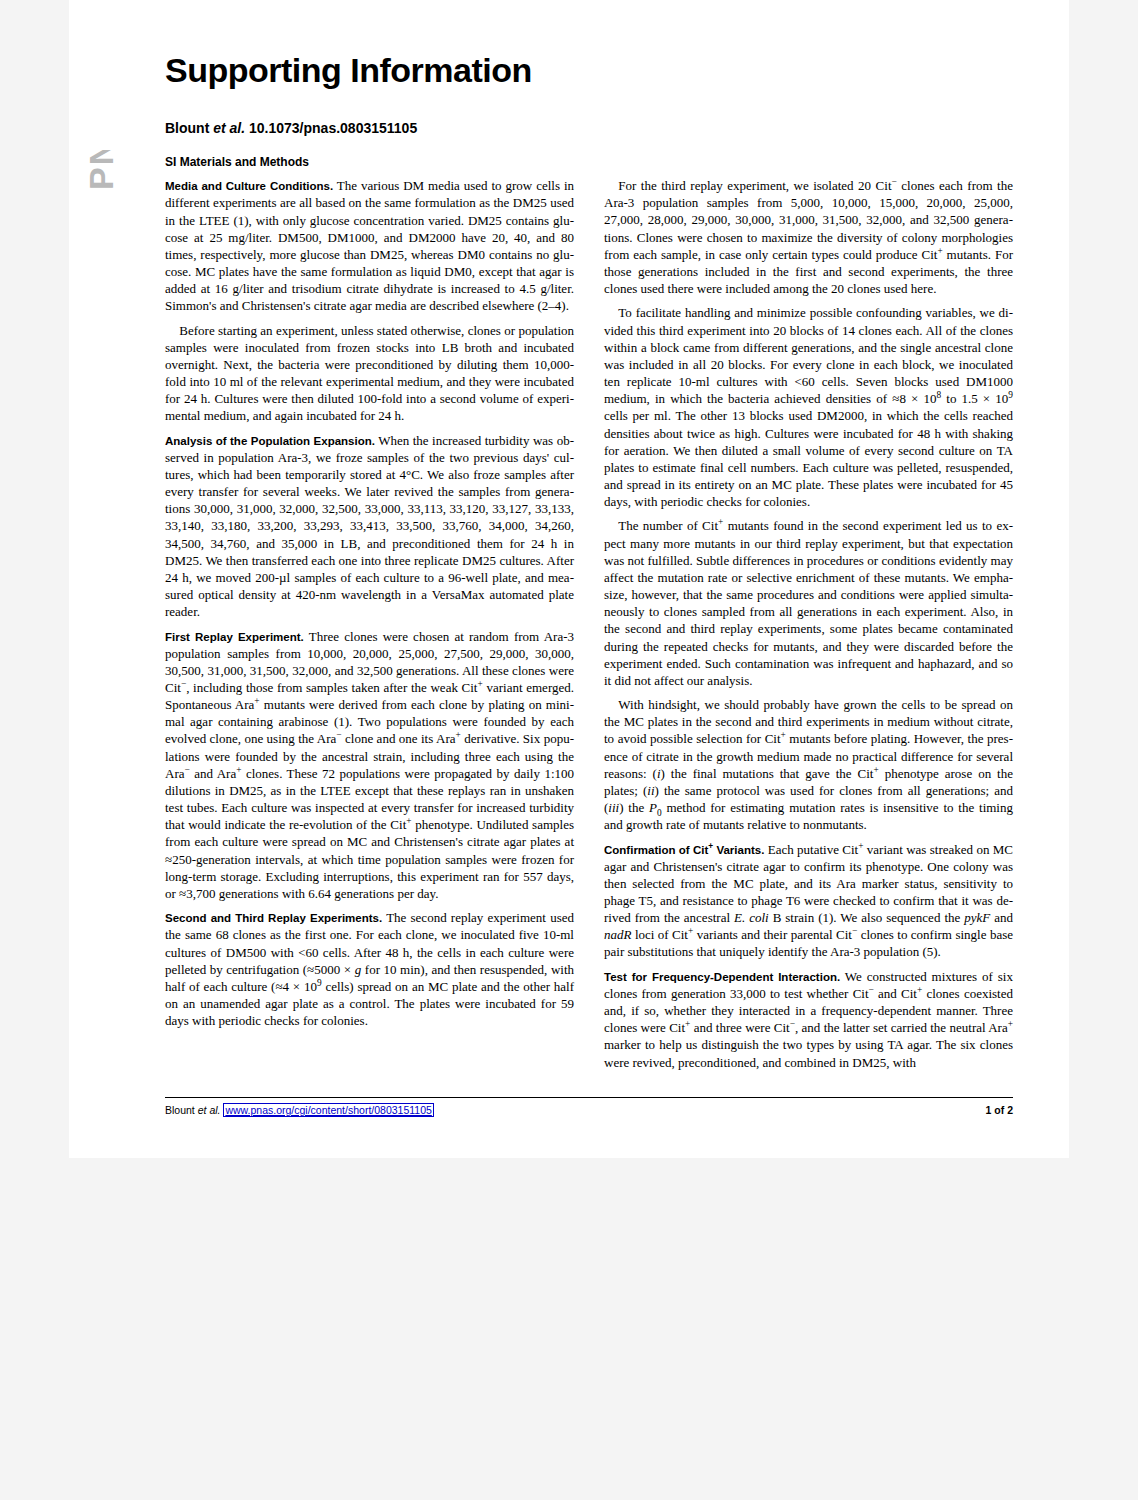PNAS
Supporting Information
Blount et al. 10.1073/pnas.0803151105
SI Materials and Methods
Media and Culture Conditions. The various DM media used to grow cells in different experiments are all based on the same formulation as the DM25 used in the LTEE (1), with only glucose concentration varied. DM25 contains glucose at 25 mg/liter. DM500, DM1000, and DM2000 have 20, 40, and 80 times, respectively, more glucose than DM25, whereas DM0 contains no glucose. MC plates have the same formulation as liquid DM0, except that agar is added at 16 g/liter and trisodium citrate dihydrate is increased to 4.5 g/liter. Simmon's and Christensen's citrate agar media are described elsewhere (2–4).
Before starting an experiment, unless stated otherwise, clones or population samples were inoculated from frozen stocks into LB broth and incubated overnight. Next, the bacteria were preconditioned by diluting them 10,000-fold into 10 ml of the relevant experimental medium, and they were incubated for 24 h. Cultures were then diluted 100-fold into a second volume of experimental medium, and again incubated for 24 h.
Analysis of the Population Expansion. When the increased turbidity was observed in population Ara-3, we froze samples of the two previous days' cultures, which had been temporarily stored at 4°C. We also froze samples after every transfer for several weeks. We later revived the samples from generations 30,000, 31,000, 32,000, 32,500, 33,000, 33,113, 33,120, 33,127, 33,133, 33,140, 33,180, 33,200, 33,293, 33,413, 33,500, 33,760, 34,000, 34,260, 34,500, 34,760, and 35,000 in LB, and preconditioned them for 24 h in DM25. We then transferred each one into three replicate DM25 cultures. After 24 h, we moved 200-µl samples of each culture to a 96-well plate, and measured optical density at 420-nm wavelength in a VersaMax automated plate reader.
First Replay Experiment. Three clones were chosen at random from Ara-3 population samples from 10,000, 20,000, 25,000, 27,500, 29,000, 30,000, 30,500, 31,000, 31,500, 32,000, and 32,500 generations. All these clones were Cit−, including those from samples taken after the weak Cit+ variant emerged. Spontaneous Ara+ mutants were derived from each clone by plating on minimal agar containing arabinose (1). Two populations were founded by each evolved clone, one using the Ara− clone and one its Ara+ derivative. Six populations were founded by the ancestral strain, including three each using the Ara− and Ara+ clones. These 72 populations were propagated by daily 1:100 dilutions in DM25, as in the LTEE except that these replays ran in unshaken test tubes. Each culture was inspected at every transfer for increased turbidity that would indicate the re-evolution of the Cit+ phenotype. Undiluted samples from each culture were spread on MC and Christensen's citrate agar plates at ≈250-generation intervals, at which time population samples were frozen for long-term storage. Excluding interruptions, this experiment ran for 557 days, or ≈3,700 generations with 6.64 generations per day.
Second and Third Replay Experiments. The second replay experiment used the same 68 clones as the first one. For each clone, we inoculated five 10-ml cultures of DM500 with <60 cells. After 48 h, the cells in each culture were pelleted by centrifugation (≈5000 × g for 10 min), and then resuspended, with half of each culture (≈4 × 109 cells) spread on an MC plate and the other half on an unamended agar plate as a control. The plates were incubated for 59 days with periodic checks for colonies.
For the third replay experiment, we isolated 20 Cit− clones each from the Ara-3 population samples from 5,000, 10,000, 15,000, 20,000, 25,000, 27,000, 28,000, 29,000, 30,000, 31,000, 31,500, 32,000, and 32,500 generations. Clones were chosen to maximize the diversity of colony morphologies from each sample, in case only certain types could produce Cit+ mutants. For those generations included in the first and second experiments, the three clones used there were included among the 20 clones used here.
To facilitate handling and minimize possible confounding variables, we divided this third experiment into 20 blocks of 14 clones each. All of the clones within a block came from different generations, and the single ancestral clone was included in all 20 blocks. For every clone in each block, we inoculated ten replicate 10-ml cultures with <60 cells. Seven blocks used DM1000 medium, in which the bacteria achieved densities of ≈8 × 108 to 1.5 × 109 cells per ml. The other 13 blocks used DM2000, in which the cells reached densities about twice as high. Cultures were incubated for 48 h with shaking for aeration. We then diluted a small volume of every second culture on TA plates to estimate final cell numbers. Each culture was pelleted, resuspended, and spread in its entirety on an MC plate. These plates were incubated for 45 days, with periodic checks for colonies.
The number of Cit+ mutants found in the second experiment led us to expect many more mutants in our third replay experiment, but that expectation was not fulfilled. Subtle differences in procedures or conditions evidently may affect the mutation rate or selective enrichment of these mutants. We emphasize, however, that the same procedures and conditions were applied simultaneously to clones sampled from all generations in each experiment. Also, in the second and third replay experiments, some plates became contaminated during the repeated checks for mutants, and they were discarded before the experiment ended. Such contamination was infrequent and haphazard, and so it did not affect our analysis.
With hindsight, we should probably have grown the cells to be spread on the MC plates in the second and third experiments in medium without citrate, to avoid possible selection for Cit+ mutants before plating. However, the presence of citrate in the growth medium made no practical difference for several reasons: (i) the final mutations that gave the Cit+ phenotype arose on the plates; (ii) the same protocol was used for clones from all generations; and (iii) the P0 method for estimating mutation rates is insensitive to the timing and growth rate of mutants relative to nonmutants.
Confirmation of Cit+ Variants. Each putative Cit+ variant was streaked on MC agar and Christensen's citrate agar to confirm its phenotype. One colony was then selected from the MC plate, and its Ara marker status, sensitivity to phage T5, and resistance to phage T6 were checked to confirm that it was derived from the ancestral E. coli B strain (1). We also sequenced the pykF and nadR loci of Cit+ variants and their parental Cit− clones to confirm single base pair substitutions that uniquely identify the Ara-3 population (5).
Test for Frequency-Dependent Interaction. We constructed mixtures of six clones from generation 33,000 to test whether Cit− and Cit+ clones coexisted and, if so, whether they interacted in a frequency-dependent manner. Three clones were Cit+ and three were Cit−, and the latter set carried the neutral Ara+ marker to help us distinguish the two types by using TA agar. The six clones were revived, preconditioned, and combined in DM25, with
Blount et al. www.pnas.org/cgi/content/short/0803151105
1 of 2